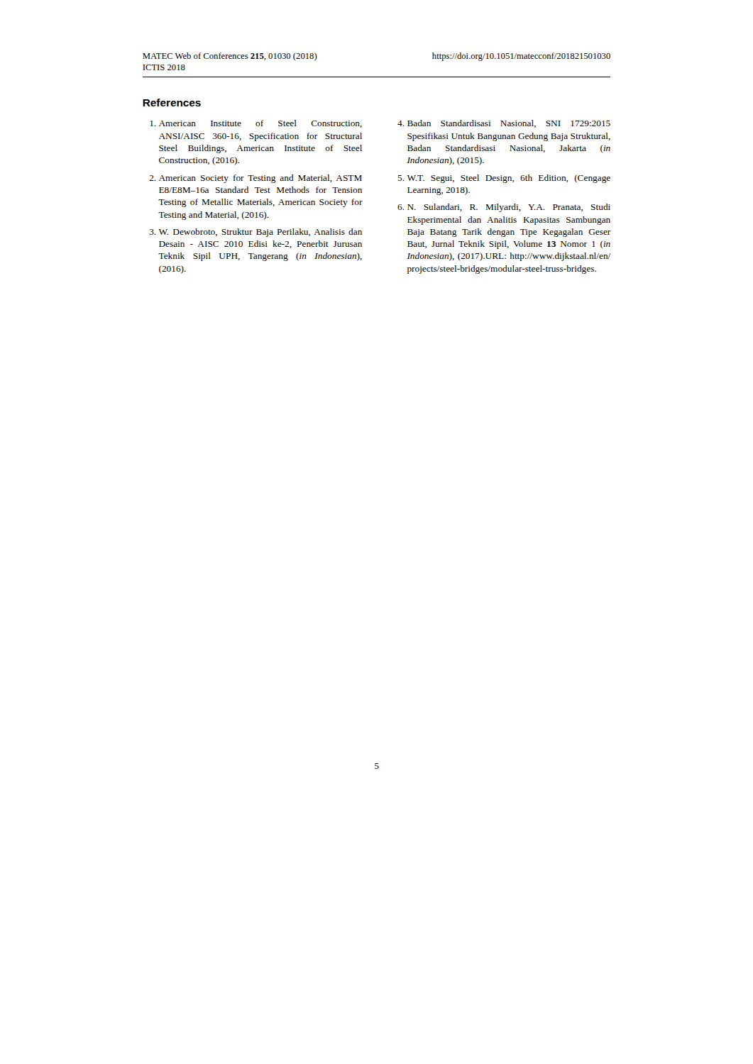MATEC Web of Conferences 215, 01030 (2018)
ICTIS 2018
https://doi.org/10.1051/matecconf/201821501030
References
American Institute of Steel Construction, ANSI/AISC 360-16, Specification for Structural Steel Buildings, American Institute of Steel Construction, (2016).
American Society for Testing and Material, ASTM E8/E8M–16a Standard Test Methods for Tension Testing of Metallic Materials, American Society for Testing and Material, (2016).
W. Dewobroto, Struktur Baja Perilaku, Analisis dan Desain - AISC 2010 Edisi ke-2, Penerbit Jurusan Teknik Sipil UPH, Tangerang (in Indonesian), (2016).
Badan Standardisasi Nasional, SNI 1729:2015 Spesifikasi Untuk Bangunan Gedung Baja Struktural, Badan Standardisasi Nasional, Jakarta (in Indonesian), (2015).
W.T. Segui, Steel Design, 6th Edition, (Cengage Learning, 2018).
N. Sulandari, R. Milyardi, Y.A. Pranata, Studi Eksperimental dan Analitis Kapasitas Sambungan Baja Batang Tarik dengan Tipe Kegagalan Geser Baut, Jurnal Teknik Sipil, Volume 13 Nomor 1 (in Indonesian), (2017).URL: http://www.dijkstaal.nl/en/projects/steel-bridges/modular-steel-truss-bridges.
5